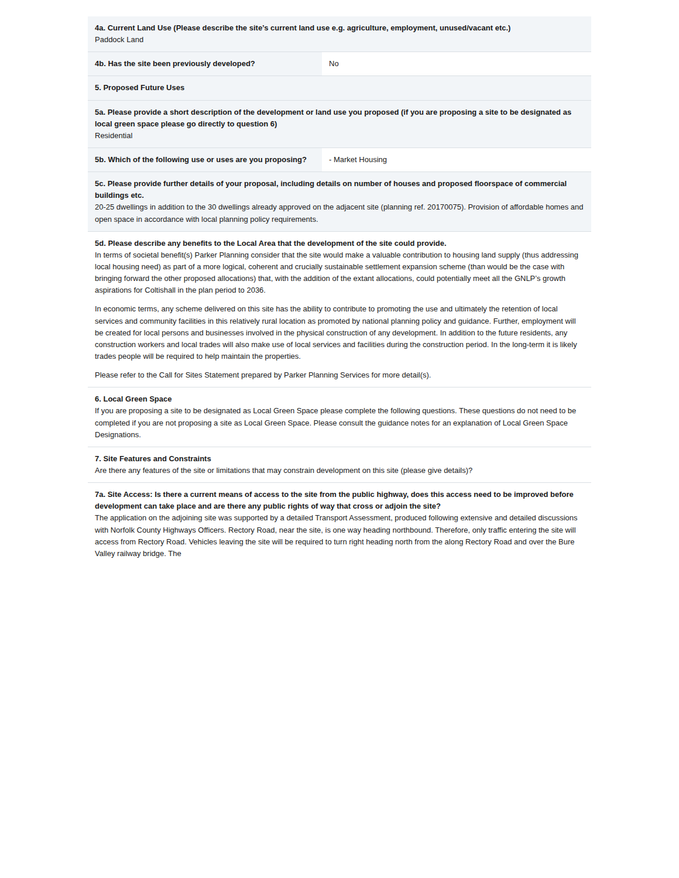4a. Current Land Use (Please describe the site’s current land use e.g. agriculture, employment, unused/vacant etc.)
Paddock Land
4b. Has the site been previously developed?
No
5. Proposed Future Uses
5a. Please provide a short description of the development or land use you proposed (if you are proposing a site to be designated as local green space please go directly to question 6)
Residential
5b. Which of the following use or uses are you proposing?
- Market Housing
5c. Please provide further details of your proposal, including details on number of houses and proposed floorspace of commercial buildings etc.
20-25 dwellings in addition to the 30 dwellings already approved on the adjacent site (planning ref. 20170075). Provision of affordable homes and open space in accordance with local planning policy requirements.
5d. Please describe any benefits to the Local Area that the development of the site could provide.
In terms of societal benefit(s) Parker Planning consider that the site would make a valuable contribution to housing land supply (thus addressing local housing need) as part of a more logical, coherent and crucially sustainable settlement expansion scheme (than would be the case with bringing forward the other proposed allocations) that, with the addition of the extant allocations, could potentially meet all the GNLP’s growth aspirations for Coltishall in the plan period to 2036.
In economic terms, any scheme delivered on this site has the ability to contribute to promoting the use and ultimately the retention of local services and community facilities in this relatively rural location as promoted by national planning policy and guidance. Further, employment will be created for local persons and businesses involved in the physical construction of any development. In addition to the future residents, any construction workers and local trades will also make use of local services and facilities during the construction period. In the long-term it is likely trades people will be required to help maintain the properties.
Please refer to the Call for Sites Statement prepared by Parker Planning Services for more detail(s).
6. Local Green Space
If you are proposing a site to be designated as Local Green Space please complete the following questions. These questions do not need to be completed if you are not proposing a site as Local Green Space. Please consult the guidance notes for an explanation of Local Green Space Designations.
7. Site Features and Constraints
Are there any features of the site or limitations that may constrain development on this site (please give details)?
7a. Site Access: Is there a current means of access to the site from the public highway, does this access need to be improved before development can take place and are there any public rights of way that cross or adjoin the site?
The application on the adjoining site was supported by a detailed Transport Assessment, produced following extensive and detailed discussions with Norfolk County Highways Officers. Rectory Road, near the site, is one way heading northbound. Therefore, only traffic entering the site will access from Rectory Road. Vehicles leaving the site will be required to turn right heading north from the along Rectory Road and over the Bure Valley railway bridge. The